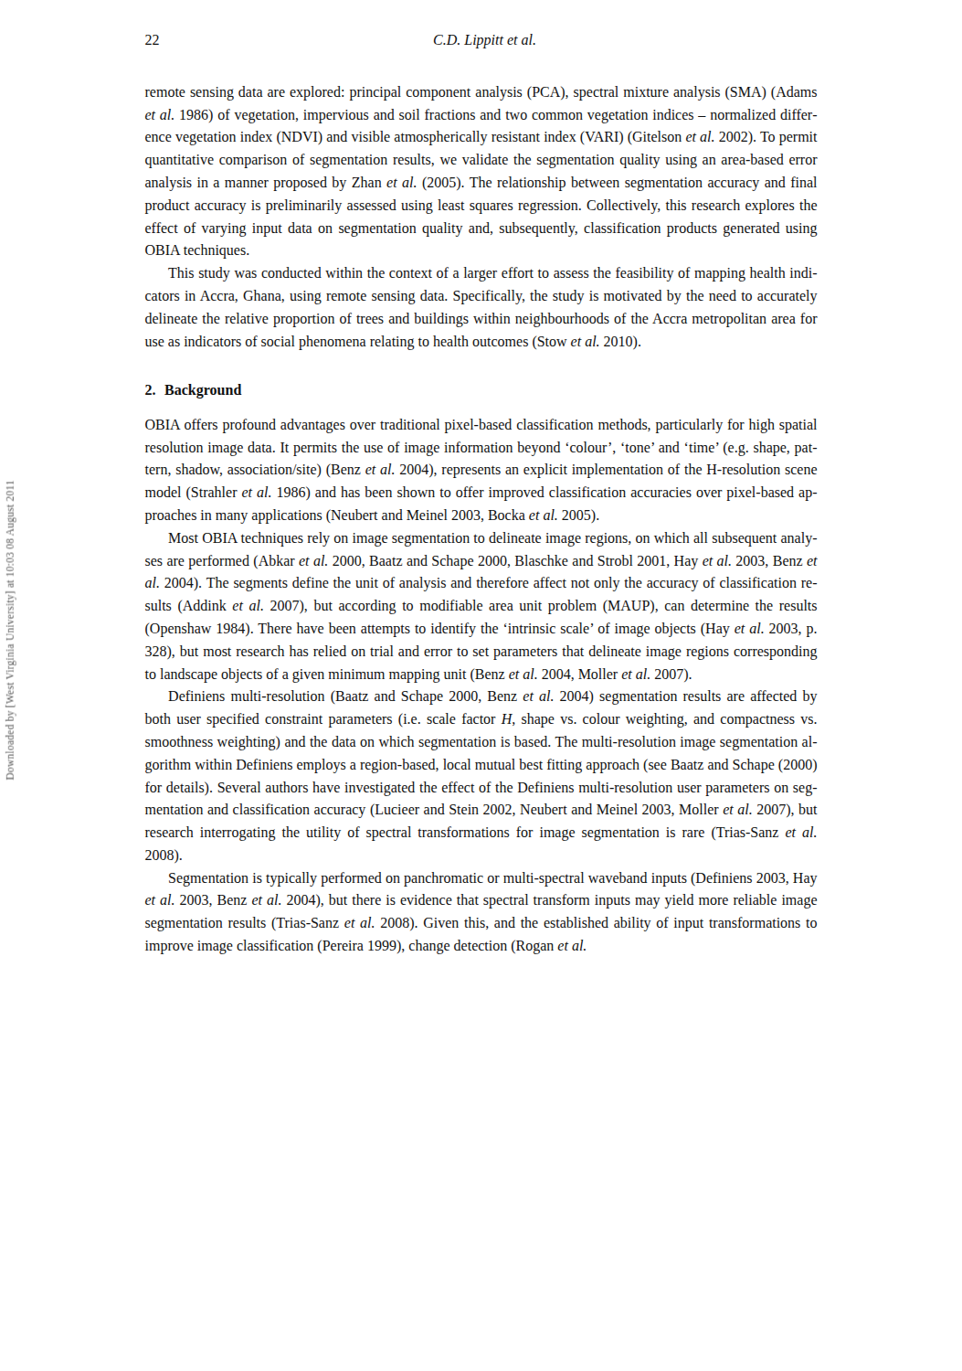Downloaded by [West Virginia University] at 10:03 08 August 2011
22 C.D. Lippitt et al.
remote sensing data are explored: principal component analysis (PCA), spectral mixture analysis (SMA) (Adams et al. 1986) of vegetation, impervious and soil fractions and two common vegetation indices – normalized difference vegetation index (NDVI) and visible atmospherically resistant index (VARI) (Gitelson et al. 2002). To permit quantitative comparison of segmentation results, we validate the segmentation quality using an area-based error analysis in a manner proposed by Zhan et al. (2005). The relationship between segmentation accuracy and final product accuracy is preliminarily assessed using least squares regression. Collectively, this research explores the effect of varying input data on segmentation quality and, subsequently, classification products generated using OBIA techniques.
This study was conducted within the context of a larger effort to assess the feasibility of mapping health indicators in Accra, Ghana, using remote sensing data. Specifically, the study is motivated by the need to accurately delineate the relative proportion of trees and buildings within neighbourhoods of the Accra metropolitan area for use as indicators of social phenomena relating to health outcomes (Stow et al. 2010).
2. Background
OBIA offers profound advantages over traditional pixel-based classification methods, particularly for high spatial resolution image data. It permits the use of image information beyond ‘colour’, ‘tone’ and ‘time’ (e.g. shape, pattern, shadow, association/site) (Benz et al. 2004), represents an explicit implementation of the H-resolution scene model (Strahler et al. 1986) and has been shown to offer improved classification accuracies over pixel-based approaches in many applications (Neubert and Meinel 2003, Bocka et al. 2005).
Most OBIA techniques rely on image segmentation to delineate image regions, on which all subsequent analyses are performed (Abkar et al. 2000, Baatz and Schape 2000, Blaschke and Strobl 2001, Hay et al. 2003, Benz et al. 2004). The segments define the unit of analysis and therefore affect not only the accuracy of classification results (Addink et al. 2007), but according to modifiable area unit problem (MAUP), can determine the results (Openshaw 1984). There have been attempts to identify the ‘intrinsic scale’ of image objects (Hay et al. 2003, p. 328), but most research has relied on trial and error to set parameters that delineate image regions corresponding to landscape objects of a given minimum mapping unit (Benz et al. 2004, Moller et al. 2007).
Definiens multi-resolution (Baatz and Schape 2000, Benz et al. 2004) segmentation results are affected by both user specified constraint parameters (i.e. scale factor H, shape vs. colour weighting, and compactness vs. smoothness weighting) and the data on which segmentation is based. The multi-resolution image segmentation algorithm within Definiens employs a region-based, local mutual best fitting approach (see Baatz and Schape (2000) for details). Several authors have investigated the effect of the Definiens multi-resolution user parameters on segmentation and classification accuracy (Lucieer and Stein 2002, Neubert and Meinel 2003, Moller et al. 2007), but research interrogating the utility of spectral transformations for image segmentation is rare (Trias-Sanz et al. 2008).
Segmentation is typically performed on panchromatic or multi-spectral waveband inputs (Definiens 2003, Hay et al. 2003, Benz et al. 2004), but there is evidence that spectral transform inputs may yield more reliable image segmentation results (Trias-Sanz et al. 2008). Given this, and the established ability of input transformations to improve image classification (Pereira 1999), change detection (Rogan et al.